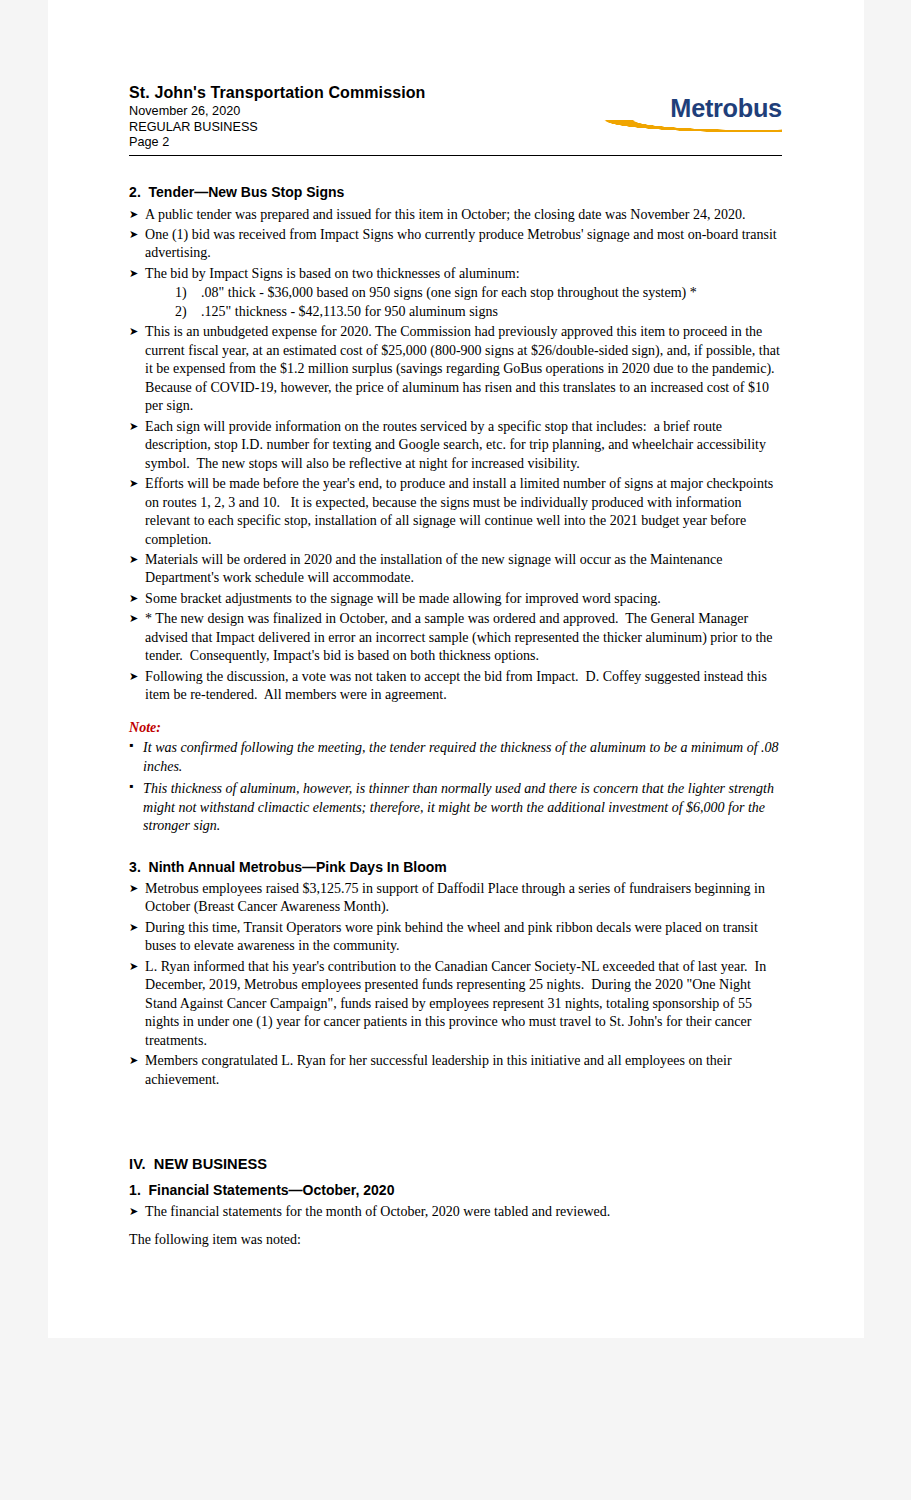Metrobus
St. John's Transportation Commission
November 26, 2020
REGULAR BUSINESS
Page 2
2. Tender—New Bus Stop Signs
A public tender was prepared and issued for this item in October; the closing date was November 24, 2020.
One (1) bid was received from Impact Signs who currently produce Metrobus' signage and most on-board transit advertising.
The bid by Impact Signs is based on two thicknesses of aluminum:
.08" thick - $36,000 based on 950 signs (one sign for each stop throughout the system) *
.125" thickness - $42,113.50 for 950 aluminum signs
This is an unbudgeted expense for 2020. The Commission had previously approved this item to proceed in the current fiscal year, at an estimated cost of $25,000 (800-900 signs at $26/double-sided sign), and, if possible, that it be expensed from the $1.2 million surplus (savings regarding GoBus operations in 2020 due to the pandemic). Because of COVID-19, however, the price of aluminum has risen and this translates to an increased cost of $10 per sign.
Each sign will provide information on the routes serviced by a specific stop that includes: a brief route description, stop I.D. number for texting and Google search, etc. for trip planning, and wheelchair accessibility symbol. The new stops will also be reflective at night for increased visibility.
Efforts will be made before the year's end, to produce and install a limited number of signs at major checkpoints on routes 1, 2, 3 and 10. It is expected, because the signs must be individually produced with information relevant to each specific stop, installation of all signage will continue well into the 2021 budget year before completion.
Materials will be ordered in 2020 and the installation of the new signage will occur as the Maintenance Department's work schedule will accommodate.
Some bracket adjustments to the signage will be made allowing for improved word spacing.
* The new design was finalized in October, and a sample was ordered and approved. The General Manager advised that Impact delivered in error an incorrect sample (which represented the thicker aluminum) prior to the tender. Consequently, Impact's bid is based on both thickness options.
Following the discussion, a vote was not taken to accept the bid from Impact. D. Coffey suggested instead this item be re-tendered. All members were in agreement.
Note:
It was confirmed following the meeting, the tender required the thickness of the aluminum to be a minimum of .08 inches.
This thickness of aluminum, however, is thinner than normally used and there is concern that the lighter strength might not withstand climactic elements; therefore, it might be worth the additional investment of $6,000 for the stronger sign.
3. Ninth Annual Metrobus—Pink Days In Bloom
Metrobus employees raised $3,125.75 in support of Daffodil Place through a series of fundraisers beginning in October (Breast Cancer Awareness Month).
During this time, Transit Operators wore pink behind the wheel and pink ribbon decals were placed on transit buses to elevate awareness in the community.
L. Ryan informed that his year's contribution to the Canadian Cancer Society-NL exceeded that of last year. In December, 2019, Metrobus employees presented funds representing 25 nights. During the 2020 "One Night Stand Against Cancer Campaign", funds raised by employees represent 31 nights, totaling sponsorship of 55 nights in under one (1) year for cancer patients in this province who must travel to St. John's for their cancer treatments.
Members congratulated L. Ryan for her successful leadership in this initiative and all employees on their achievement.
IV. NEW BUSINESS
1. Financial Statements—October, 2020
The financial statements for the month of October, 2020 were tabled and reviewed.
The following item was noted: